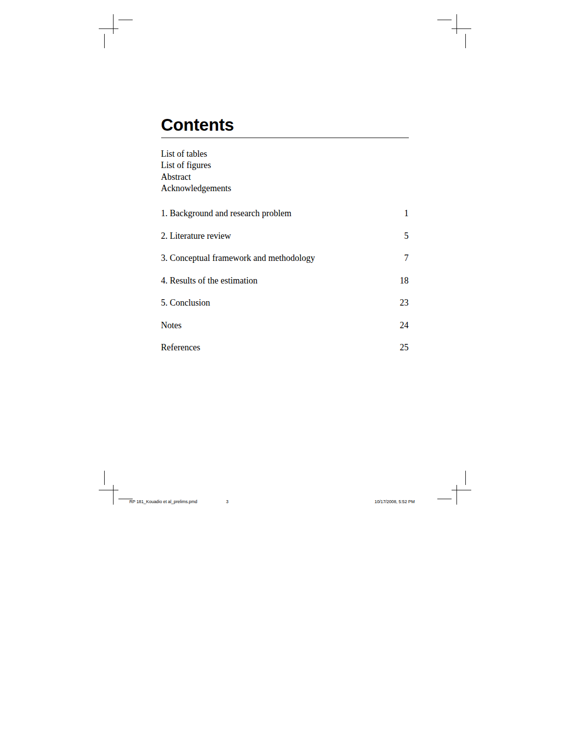Contents
List of tables
List of figures
Abstract
Acknowledgements
| 1. Background and research problem | 1 |
| 2. Literature review | 5 |
| 3. Conceptual framework and methodology | 7 |
| 4. Results of the estimation | 18 |
| 5. Conclusion | 23 |
| Notes | 24 |
| References | 25 |
RP 181_Kouadio et al_prelims.pmd 3 10/17/2008, 5:52 PM